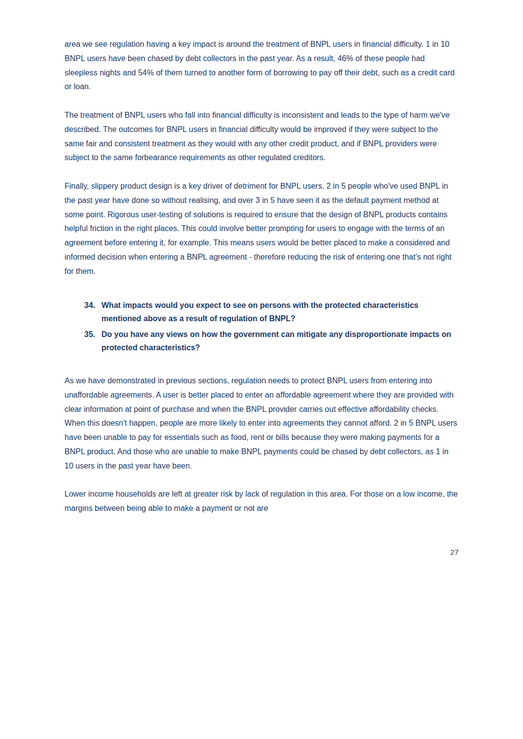area we see regulation having a key impact is around the treatment of BNPL users in financial difficulty. 1 in 10 BNPL users have been chased by debt collectors in the past year. As a result, 46% of these people had sleepless nights and 54% of them turned to another form of borrowing to pay off their debt, such as a credit card or loan.
The treatment of BNPL users who fall into financial difficulty is inconsistent and leads to the type of harm we've described. The outcomes for BNPL users in financial difficulty would be improved if they were subject to the same fair and consistent treatment as they would with any other credit product, and if BNPL providers were subject to the same forbearance requirements as other regulated creditors.
Finally, slippery product design is a key driver of detriment for BNPL users. 2 in 5 people who've used BNPL in the past year have done so without realising, and over 3 in 5 have seen it as the default payment method at some point. Rigorous user-testing of solutions is required to ensure that the design of BNPL products contains helpful friction in the right places. This could involve better prompting for users to engage with the terms of an agreement before entering it, for example. This means users would be better placed to make a considered and informed decision when entering a BNPL agreement - therefore reducing the risk of entering one that's not right for them.
What impacts would you expect to see on persons with the protected characteristics mentioned above as a result of regulation of BNPL?
Do you have any views on how the government can mitigate any disproportionate impacts on protected characteristics?
As we have demonstrated in previous sections, regulation needs to protect BNPL users from entering into unaffordable agreements. A user is better placed to enter an affordable agreement where they are provided with clear information at point of purchase and when the BNPL provider carries out effective affordability checks. When this doesn't happen, people are more likely to enter into agreements they cannot afford. 2 in 5 BNPL users have been unable to pay for essentials such as food, rent or bills because they were making payments for a BNPL product. And those who are unable to make BNPL payments could be chased by debt collectors, as 1 in 10 users in the past year have been.
Lower income households are left at greater risk by lack of regulation in this area. For those on a low income, the margins between being able to make a payment or not are
27